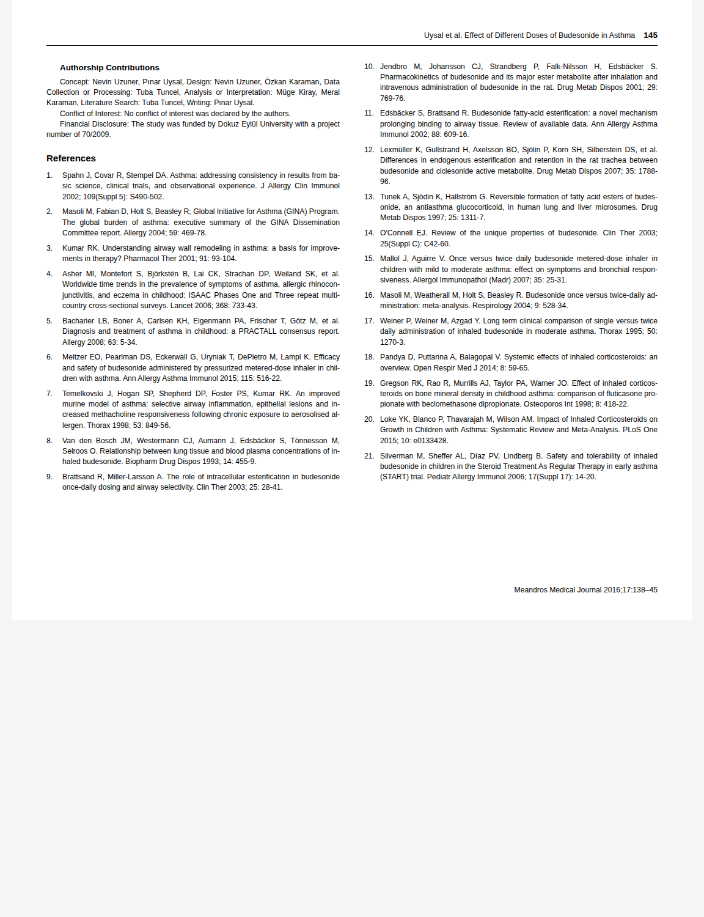Uysal et al. Effect of Different Doses of Budesonide in Asthma 145
Authorship Contributions
Concept: Nevin Uzuner, Pınar Uysal, Design: Nevin Uzuner, Özkan Karaman, Data Collection or Processing: Tuba Tuncel, Analysis or Interpretation: Müge Kiray, Meral Karaman, Literature Search: Tuba Tuncel, Writing: Pınar Uysal.
Conflict of Interest: No conflict of interest was declared by the authors.
Financial Disclosure: The study was funded by Dokuz Eylül University with a project number of 70/2009.
References
Spahn J, Covar R, Stempel DA. Asthma: addressing consistency in results from basic science, clinical trials, and observational experience. J Allergy Clin Immunol 2002; 109(Suppl 5): S490-502.
Masoli M, Fabian D, Holt S, Beasley R; Global Initiative for Asthma (GINA) Program. The global burden of asthma: executive summary of the GINA Dissemination Committee report. Allergy 2004; 59: 469-78.
Kumar RK. Understanding airway wall remodeling in asthma: a basis for improvements in therapy? Pharmacol Ther 2001; 91: 93-104.
Asher MI, Montefort S, Björkstén B, Lai CK, Strachan DP, Weiland SK, et al. Worldwide time trends in the prevalence of symptoms of asthma, allergic rhinoconjunctivitis, and eczema in childhood: ISAAC Phases One and Three repeat multicountry cross-sectional surveys. Lancet 2006; 368: 733-43.
Bacharier LB, Boner A, Carlsen KH, Eigenmann PA, Frischer T, Götz M, et al. Diagnosis and treatment of asthma in childhood: a PRACTALL consensus report. Allergy 2008; 63: 5-34.
Meltzer EO, Pearlman DS, Eckerwall G, Uryniak T, DePietro M, Lampl K. Efficacy and safety of budesonide administered by pressurized metered-dose inhaler in children with asthma. Ann Allergy Asthma Immunol 2015; 115: 516-22.
Temelkovski J, Hogan SP, Shepherd DP, Foster PS, Kumar RK. An improved murine model of asthma: selective airway inflammation, epithelial lesions and increased methacholine responsiveness following chronic exposure to aerosolised allergen. Thorax 1998; 53: 849-56.
Van den Bosch JM, Westermann CJ, Aumann J, Edsbäcker S, Tönnesson M, Selroos O. Relationship between lung tissue and blood plasma concentrations of inhaled budesonide. Biopharm Drug Dispos 1993; 14: 455-9.
Brattsand R, Miller-Larsson A. The role of intracellular esterification in budesonide once-daily dosing and airway selectivity. Clin Ther 2003; 25: 28-41.
Jendbro M, Johansson CJ, Strandberg P, Falk-Nilsson H, Edsbäcker S. Pharmacokinetics of budesonide and its major ester metabolite after inhalation and intravenous administration of budesonide in the rat. Drug Metab Dispos 2001; 29: 769-76.
Edsbäcker S, Brattsand R. Budesonide fatty-acid esterification: a novel mechanism prolonging binding to airway tissue. Review of available data. Ann Allergy Asthma Immunol 2002; 88: 609-16.
Lexmüller K, Gullstrand H, Axelsson BO, Sjölin P, Korn SH, Silberstein DS, et al. Differences in endogenous esterification and retention in the rat trachea between budesonide and ciclesonide active metabolite. Drug Metab Dispos 2007; 35: 1788-96.
Tunek A, Sjödin K, Hallström G. Reversible formation of fatty acid esters of budesonide, an antiasthma glucocorticoid, in human lung and liver microsomes. Drug Metab Dispos 1997; 25: 1311-7.
O'Connell EJ. Review of the unique properties of budesonide. Clin Ther 2003; 25(Suppl C): C42-60.
Mallol J, Aguirre V. Once versus twice daily budesonide metered-dose inhaler in children with mild to moderate asthma: effect on symptoms and bronchial responsiveness. Allergol Immunopathol (Madr) 2007; 35: 25-31.
Masoli M, Weatherall M, Holt S, Beasley R. Budesonide once versus twice-daily administration: meta-analysis. Respirology 2004; 9: 528-34.
Weiner P, Weiner M, Azgad Y. Long term clinical comparison of single versus twice daily administration of inhaled budesonide in moderate asthma. Thorax 1995; 50: 1270-3.
Pandya D, Puttanna A, Balagopal V. Systemic effects of inhaled corticosteroids: an overview. Open Respir Med J 2014; 8: 59-65.
Gregson RK, Rao R, Murrills AJ, Taylor PA, Warner JO. Effect of inhaled corticosteroids on bone mineral density in childhood asthma: comparison of fluticasone propionate with beclomethasone dipropionate. Osteoporos Int 1998; 8: 418-22.
Loke YK, Blanco P, Thavarajah M, Wilson AM. Impact of Inhaled Corticosteroids on Growth in Children with Asthma: Systematic Review and Meta-Analysis. PLoS One 2015; 10: e0133428.
Silverman M, Sheffer AL, Díaz PV, Lindberg B. Safety and tolerability of inhaled budesonide in children in the Steroid Treatment As Regular Therapy in early asthma (START) trial. Pediatr Allergy Immunol 2006; 17(Suppl 17): 14-20.
Meandros Medical Journal 2016;17:138–45